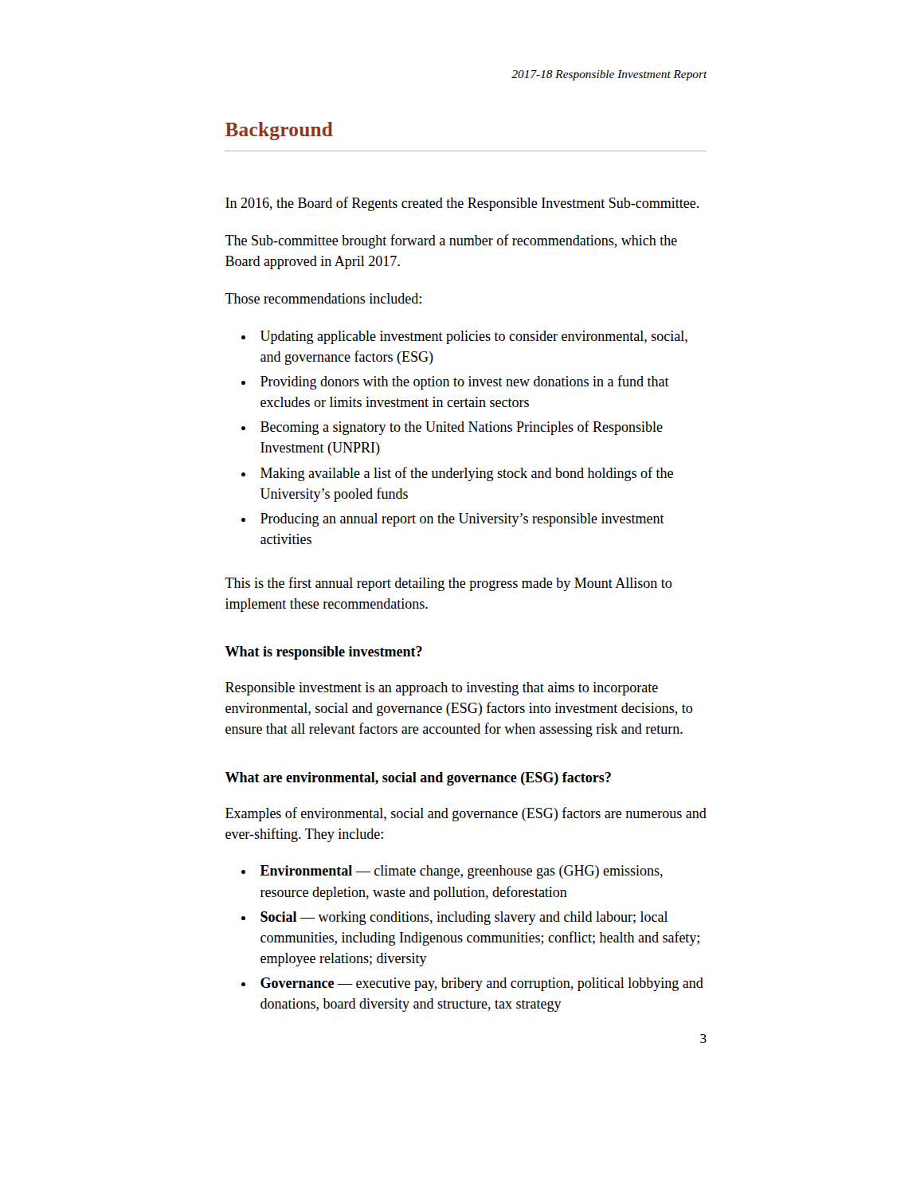2017-18 Responsible Investment Report
Background
In 2016, the Board of Regents created the Responsible Investment Sub-committee.
The Sub-committee brought forward a number of recommendations, which the Board approved in April 2017.
Those recommendations included:
Updating applicable investment policies to consider environmental, social, and governance factors (ESG)
Providing donors with the option to invest new donations in a fund that excludes or limits investment in certain sectors
Becoming a signatory to the United Nations Principles of Responsible Investment (UNPRI)
Making available a list of the underlying stock and bond holdings of the University’s pooled funds
Producing an annual report on the University’s responsible investment activities
This is the first annual report detailing the progress made by Mount Allison to implement these recommendations.
What is responsible investment?
Responsible investment is an approach to investing that aims to incorporate environmental, social and governance (ESG) factors into investment decisions, to ensure that all relevant factors are accounted for when assessing risk and return.
What are environmental, social and governance (ESG) factors?
Examples of environmental, social and governance (ESG) factors are numerous and ever-shifting. They include:
Environmental — climate change, greenhouse gas (GHG) emissions, resource depletion, waste and pollution, deforestation
Social — working conditions, including slavery and child labour; local communities, including Indigenous communities; conflict; health and safety; employee relations; diversity
Governance — executive pay, bribery and corruption, political lobbying and donations, board diversity and structure, tax strategy
3